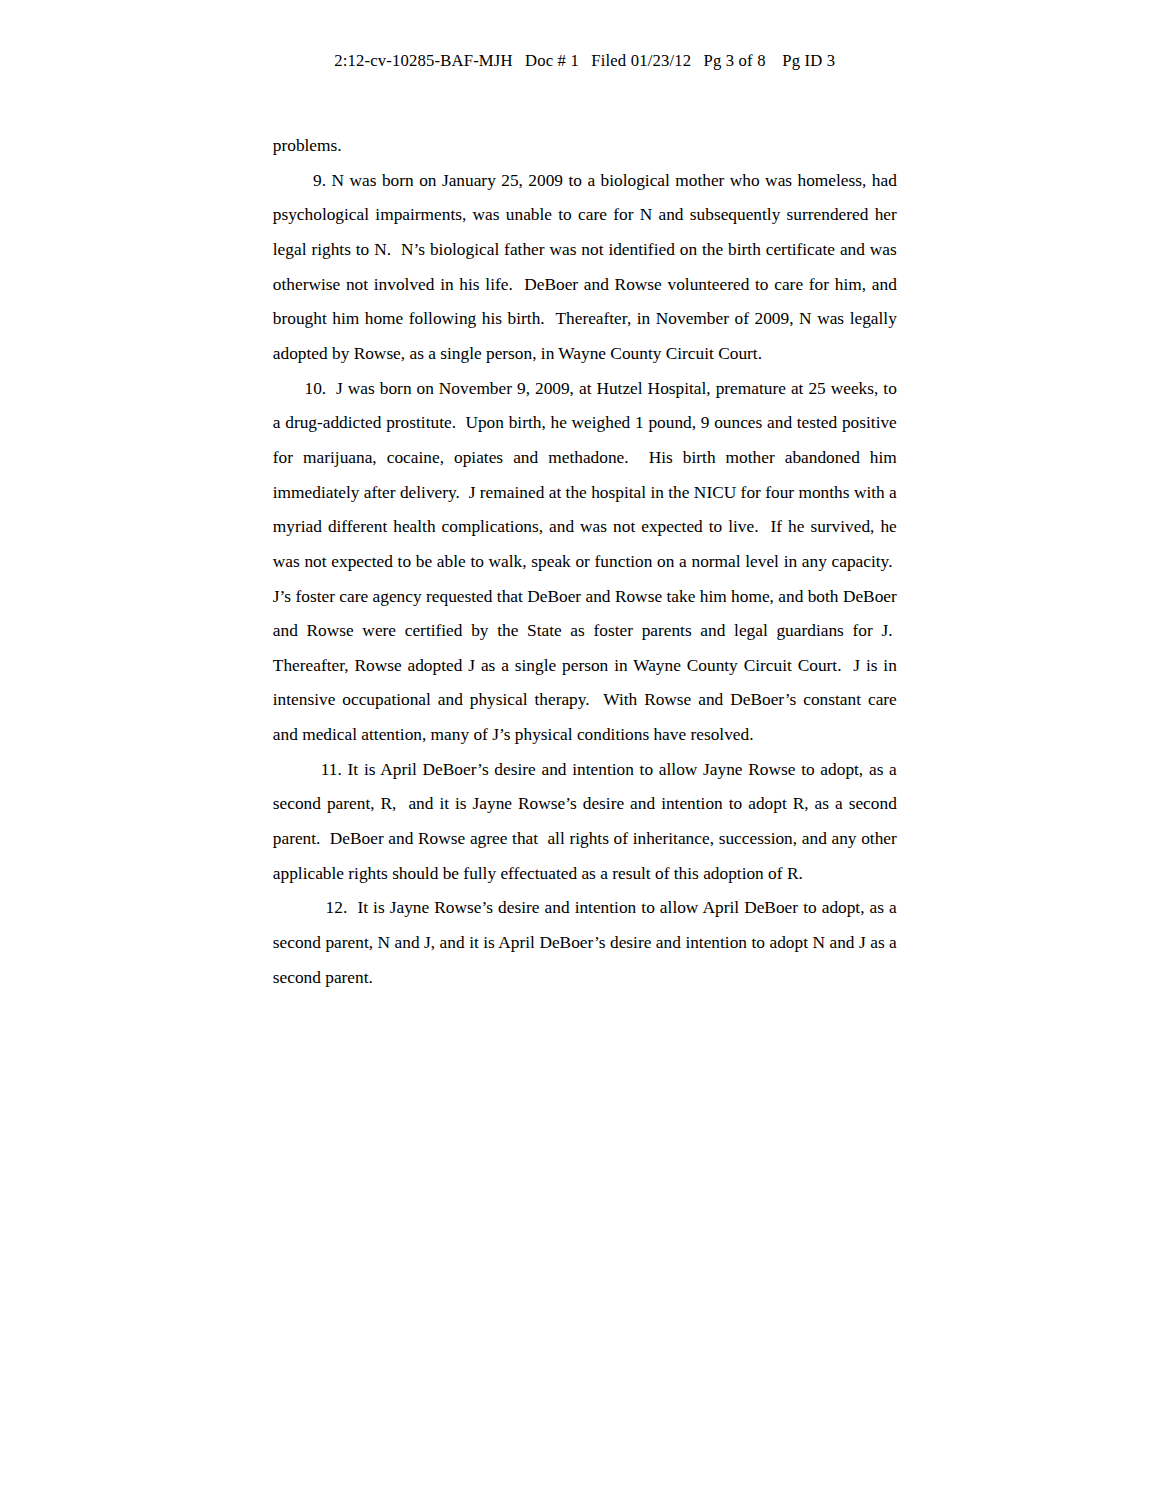2:12-cv-10285-BAF-MJH Doc # 1 Filed 01/23/12 Pg 3 of 8 Pg ID 3
problems.
9. N was born on January 25, 2009 to a biological mother who was homeless, had psychological impairments, was unable to care for N and subsequently surrendered her legal rights to N. N’s biological father was not identified on the birth certificate and was otherwise not involved in his life. DeBoer and Rowse volunteered to care for him, and brought him home following his birth. Thereafter, in November of 2009, N was legally adopted by Rowse, as a single person, in Wayne County Circuit Court.
10. J was born on November 9, 2009, at Hutzel Hospital, premature at 25 weeks, to a drug-addicted prostitute. Upon birth, he weighed 1 pound, 9 ounces and tested positive for marijuana, cocaine, opiates and methadone. His birth mother abandoned him immediately after delivery. J remained at the hospital in the NICU for four months with a myriad different health complications, and was not expected to live. If he survived, he was not expected to be able to walk, speak or function on a normal level in any capacity. J’s foster care agency requested that DeBoer and Rowse take him home, and both DeBoer and Rowse were certified by the State as foster parents and legal guardians for J. Thereafter, Rowse adopted J as a single person in Wayne County Circuit Court. J is in intensive occupational and physical therapy. With Rowse and DeBoer’s constant care and medical attention, many of J’s physical conditions have resolved.
11. It is April DeBoer’s desire and intention to allow Jayne Rowse to adopt, as a second parent, R, and it is Jayne Rowse’s desire and intention to adopt R, as a second parent. DeBoer and Rowse agree that all rights of inheritance, succession, and any other applicable rights should be fully effectuated as a result of this adoption of R.
12. It is Jayne Rowse’s desire and intention to allow April DeBoer to adopt, as a second parent, N and J, and it is April DeBoer’s desire and intention to adopt N and J as a second parent.